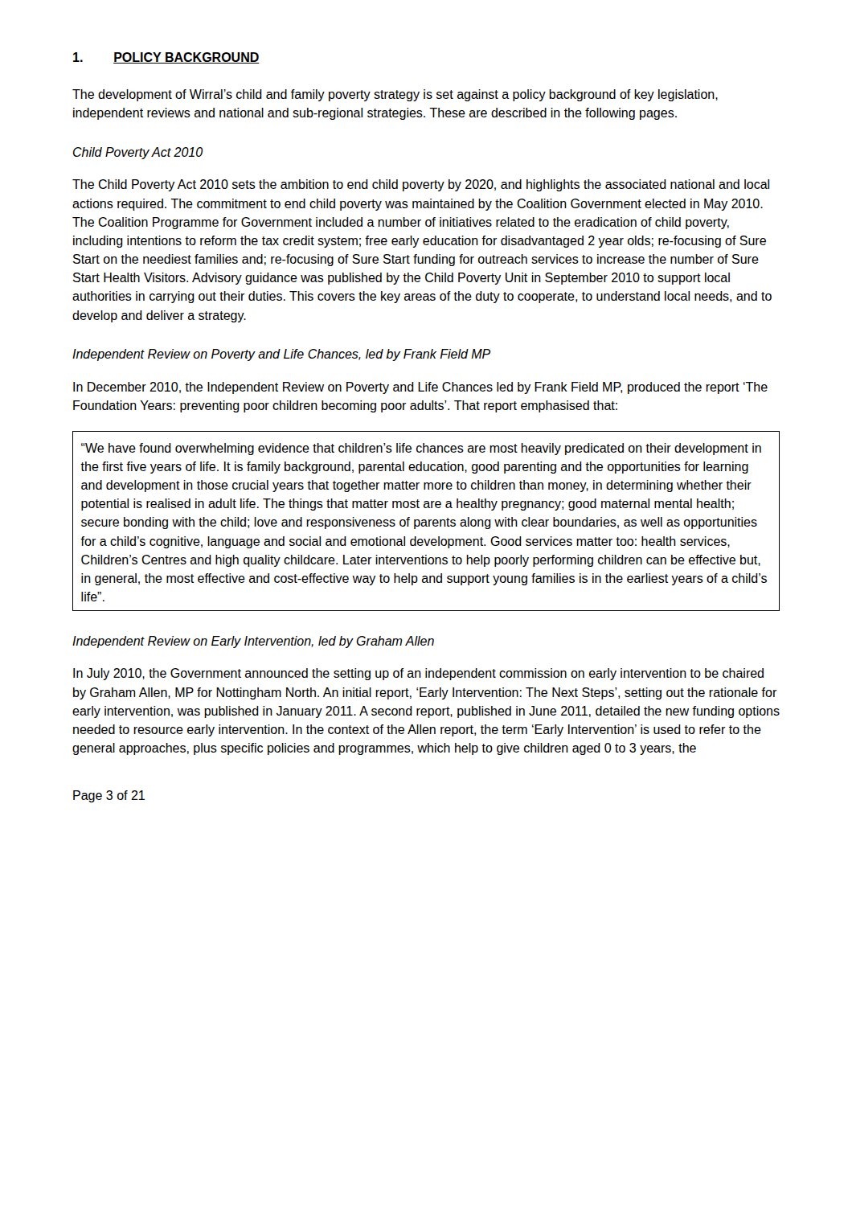1. POLICY BACKGROUND
The development of Wirral’s child and family poverty strategy is set against a policy background of key legislation, independent reviews and national and sub-regional strategies. These are described in the following pages.
Child Poverty Act 2010
The Child Poverty Act 2010 sets the ambition to end child poverty by 2020, and highlights the associated national and local actions required. The commitment to end child poverty was maintained by the Coalition Government elected in May 2010. The Coalition Programme for Government included a number of initiatives related to the eradication of child poverty, including intentions to reform the tax credit system; free early education for disadvantaged 2 year olds; re-focusing of Sure Start on the neediest families and; re-focusing of Sure Start funding for outreach services to increase the number of Sure Start Health Visitors. Advisory guidance was published by the Child Poverty Unit in September 2010 to support local authorities in carrying out their duties. This covers the key areas of the duty to cooperate, to understand local needs, and to develop and deliver a strategy.
Independent Review on Poverty and Life Chances, led by Frank Field MP
In December 2010, the Independent Review on Poverty and Life Chances led by Frank Field MP, produced the report ‘The Foundation Years: preventing poor children becoming poor adults’. That report emphasised that:
“We have found overwhelming evidence that children’s life chances are most heavily predicated on their development in the first five years of life. It is family background, parental education, good parenting and the opportunities for learning and development in those crucial years that together matter more to children than money, in determining whether their potential is realised in adult life. The things that matter most are a healthy pregnancy; good maternal mental health; secure bonding with the child; love and responsiveness of parents along with clear boundaries, as well as opportunities for a child’s cognitive, language and social and emotional development. Good services matter too: health services, Children’s Centres and high quality childcare. Later interventions to help poorly performing children can be effective but, in general, the most effective and cost-effective way to help and support young families is in the earliest years of a child’s life”.
Independent Review on Early Intervention, led by Graham Allen
In July 2010, the Government announced the setting up of an independent commission on early intervention to be chaired by Graham Allen, MP for Nottingham North. An initial report, ‘Early Intervention: The Next Steps’, setting out the rationale for early intervention, was published in January 2011. A second report, published in June 2011, detailed the new funding options needed to resource early intervention. In the context of the Allen report, the term ‘Early Intervention’ is used to refer to the general approaches, plus specific policies and programmes, which help to give children aged 0 to 3 years, the
Page 3 of 21